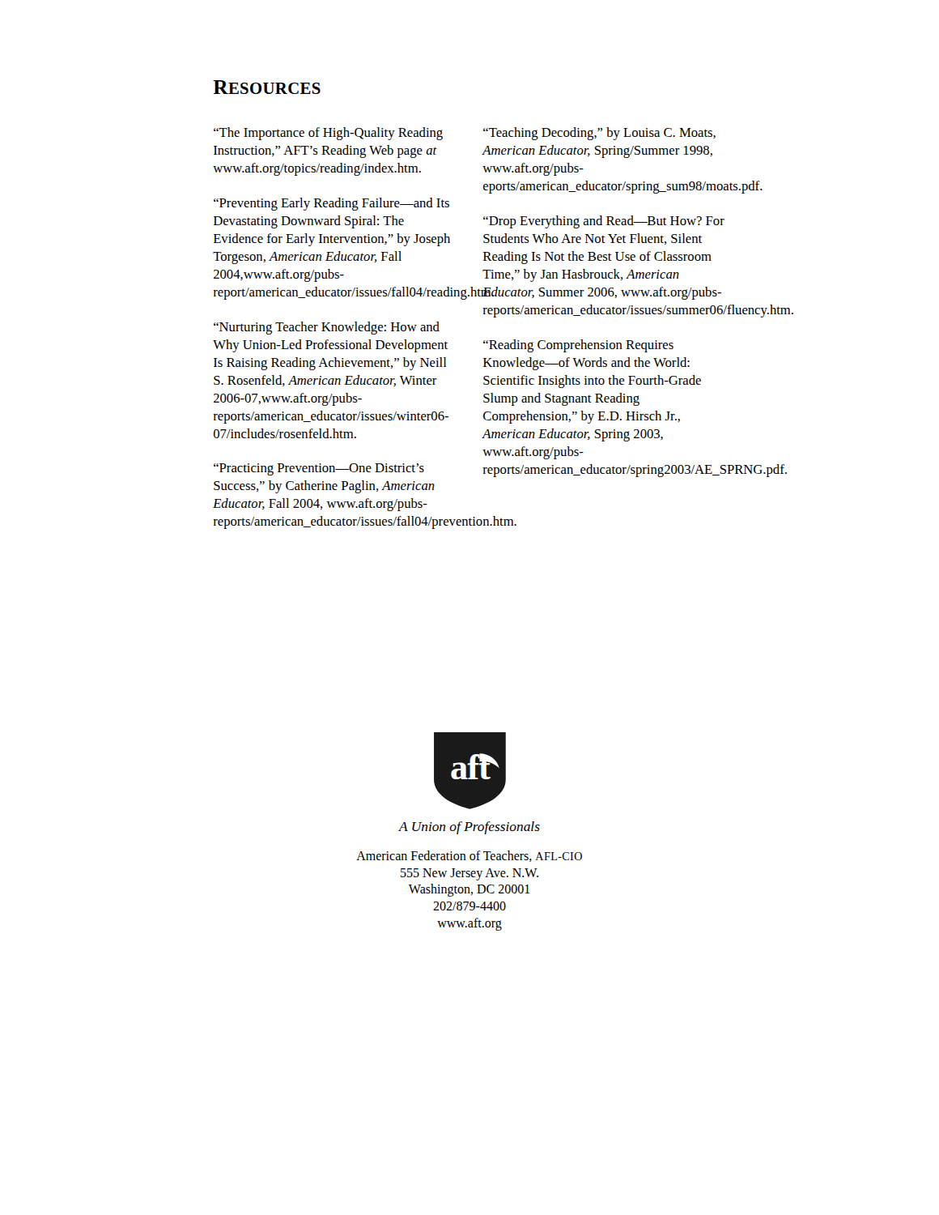Resources
“The Importance of High-Quality Reading Instruction,” AFT’s Reading Web page at www.aft.org/topics/reading/index.htm.
“Preventing Early Reading Failure—and Its Devastating Downward Spiral: The Evidence for Early Intervention,” by Joseph Torgeson, American Educator, Fall 2004,www.aft.org/pubs-report/american_educator/issues/fall04/reading.htm.
“Nurturing Teacher Knowledge: How and Why Union-Led Professional Development Is Raising Reading Achievement,” by Neill S. Rosenfeld, American Educator, Winter 2006-07,www.aft.org/pubs-reports/american_educator/issues/winter06-07/includes/rosenfeld.htm.
“Practicing Prevention—One District’s Success,” by Catherine Paglin, American Educator, Fall 2004, www.aft.org/pubs-reports/american_educator/issues/fall04/prevention.htm.
“Teaching Decoding,” by Louisa C. Moats, American Educator, Spring/Summer 1998, www.aft.org/pubs-eports/american_educator/spring_sum98/moats.pdf.
“Drop Everything and Read—But How? For Students Who Are Not Yet Fluent, Silent Reading Is Not the Best Use of Classroom Time,” by Jan Hasbrouck, American Educator, Summer 2006, www.aft.org/pubs-reports/american_educator/issues/summer06/fluency.htm.
“Reading Comprehension Requires Knowledge—of Words and the World: Scientific Insights into the Fourth-Grade Slump and Stagnant Reading Comprehension,” by E.D. Hirsch Jr., American Educator, Spring 2003, www.aft.org/pubs-reports/american_educator/spring2003/AE_SPRNG.pdf.
aft
A Union of Professionals
American Federation of Teachers, AFL-CIO
555 New Jersey Ave. N.W.
Washington, DC 20001
202/879-4400
www.aft.org